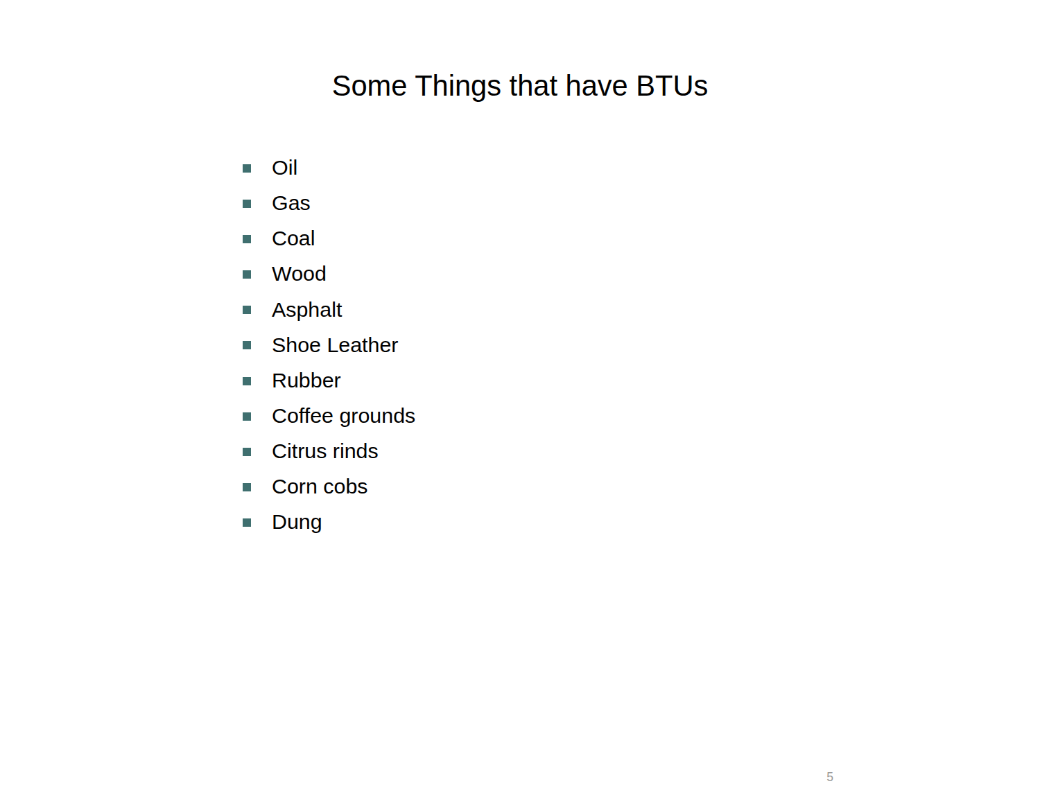Some Things that have BTUs
Oil
Gas
Coal
Wood
Asphalt
Shoe Leather
Rubber
Coffee grounds
Citrus rinds
Corn cobs
Dung
5